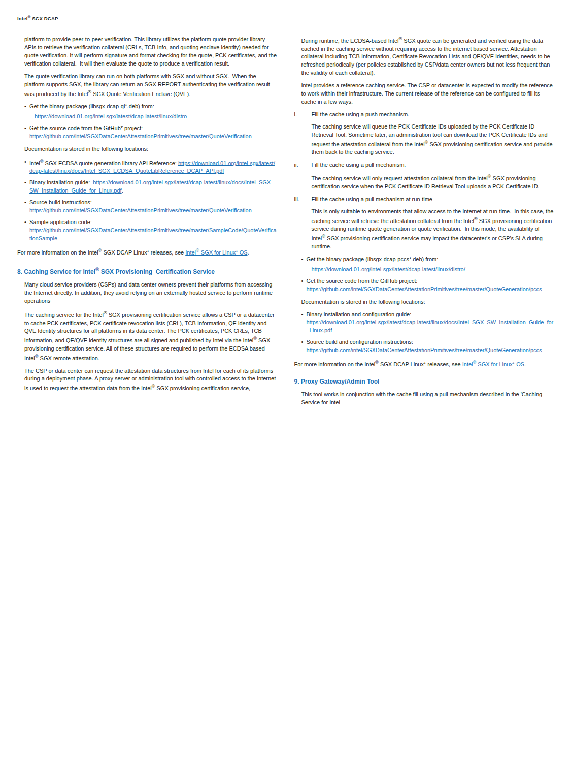Intel® SGX DCAP
platform to provide peer-to-peer verification. This library utilizes the platform quote provider library APIs to retrieve the verification collateral (CRLs, TCB Info, and quoting enclave identity) needed for quote verification. It will perform signature and format checking for the quote, PCK certificates, and the verification collateral. It will then evaluate the quote to produce a verification result.
The quote verification library can run on both platforms with SGX and without SGX. When the platform supports SGX, the library can return an SGX REPORT authenticating the verification result was produced by the Intel® SGX Quote Verification Enclave (QVE).
Get the binary package (libsgx-dcap-ql*.deb) from:
https://download.01.org/intel-sgx/latest/dcap-latest/linux/distro
Get the source code from the GitHub* project:
https://github.com/intel/SGXDataCenterAttestationPrimitives/tree/master/QuoteVerification
Documentation is stored in the following locations:
Intel® SGX ECDSA quote generation library API Reference: https://download.01.org/intel-sgx/latest/dcap-latest/linux/docs/Intel_SGX_ECDSA_QuoteLibReference_DCAP_API.pdf
Binary installation guide: https://download.01.org/intel-sgx/latest/dcap-latest/linux/docs/Intel_SGX_SW_Installation_Guide_for_Linux.pdf.
Source build instructions:
https://github.com/intel/SGXDataCenterAttestationPrimitives/tree/master/QuoteVerification
Sample application code:
https://github.com/intel/SGXDataCenterAttestationPrimitives/tree/master/SampleCode/QuoteVerificationSample
For more information on the Intel® SGX DCAP Linux* releases, see Intel® SGX for Linux* OS.
8. Caching Service for Intel® SGX Provisioning Certification Service
Many cloud service providers (CSPs) and data center owners prevent their platforms from accessing the Internet directly. In addition, they avoid relying on an externally hosted service to perform runtime operations
The caching service for the Intel® SGX provisioning certification service allows a CSP or a datacenter to cache PCK certificates, PCK certificate revocation lists (CRL), TCB Information, QE identity and QVE Identity structures for all platforms in its data center. The PCK certificates, PCK CRLs, TCB information, and QE/QVE identity structures are all signed and published by Intel via the Intel® SGX provisioning certification service. All of these structures are required to perform the ECDSA based Intel® SGX remote attestation.
The CSP or data center can request the attestation data structures from Intel for each of its platforms during a deployment phase. A proxy server or administration tool with controlled access to the Internet is used to request the attestation data from the Intel® SGX provisioning certification service,
During runtime, the ECDSA-based Intel® SGX quote can be generated and verified using the data cached in the caching service without requiring access to the internet based service. Attestation collateral including TCB Information, Certificate Revocation Lists and QE/QVE Identities, needs to be refreshed periodically (per policies established by CSP/data center owners but not less frequent than the validity of each collateral).
Intel provides a reference caching service. The CSP or datacenter is expected to modify the reference to work within their infrastructure. The current release of the reference can be configured to fill its cache in a few ways.
i.
Fill the cache using a push mechanism.
The caching service will queue the PCK Certificate IDs uploaded by the PCK Certificate ID Retrieval Tool. Sometime later, an administration tool can download the PCK Certificate IDs and request the attestation collateral from the Intel® SGX provisioning certification service and provide them back to the caching service.
ii.
Fill the cache using a pull mechanism.
The caching service will only request attestation collateral from the Intel® SGX provisioning certification service when the PCK Certificate ID Retrieval Tool uploads a PCK Certificate ID.
iii.
Fill the cache using a pull mechanism at run-time
This is only suitable to environments that allow access to the Internet at run-time. In this case, the caching service will retrieve the attestation collateral from the Intel® SGX provisioning certification service during runtime quote generation or quote verification. In this mode, the availability of Intel® SGX provisioning certification service may impact the datacenter's or CSP's SLA during runtime.
Get the binary package (libsgx-dcap-pccs*.deb) from:
https://download.01.org/intel-sgx/latest/dcap-latest/linux/distro/
Get the source code from the GitHub project:
https://github.com/intel/SGXDataCenterAttestationPrimitives/tree/master/QuoteGeneration/pccs
Documentation is stored in the following locations:
Binary installation and configuration guide:
https://download.01.org/intel-sgx/latest/dcap-latest/linux/docs/Intel_SGX_SW_Installation_Guide_for_Linux.pdf
Source build and configuration instructions:
https://github.com/intel/SGXDataCenterAttestationPrimitives/tree/master/QuoteGeneration/pccs
For more information on the Intel® SGX DCAP Linux* releases, see Intel® SGX for Linux* OS.
9. Proxy Gateway/Admin Tool
This tool works in conjunction with the cache fill using a pull mechanism described in the 'Caching Service for Intel